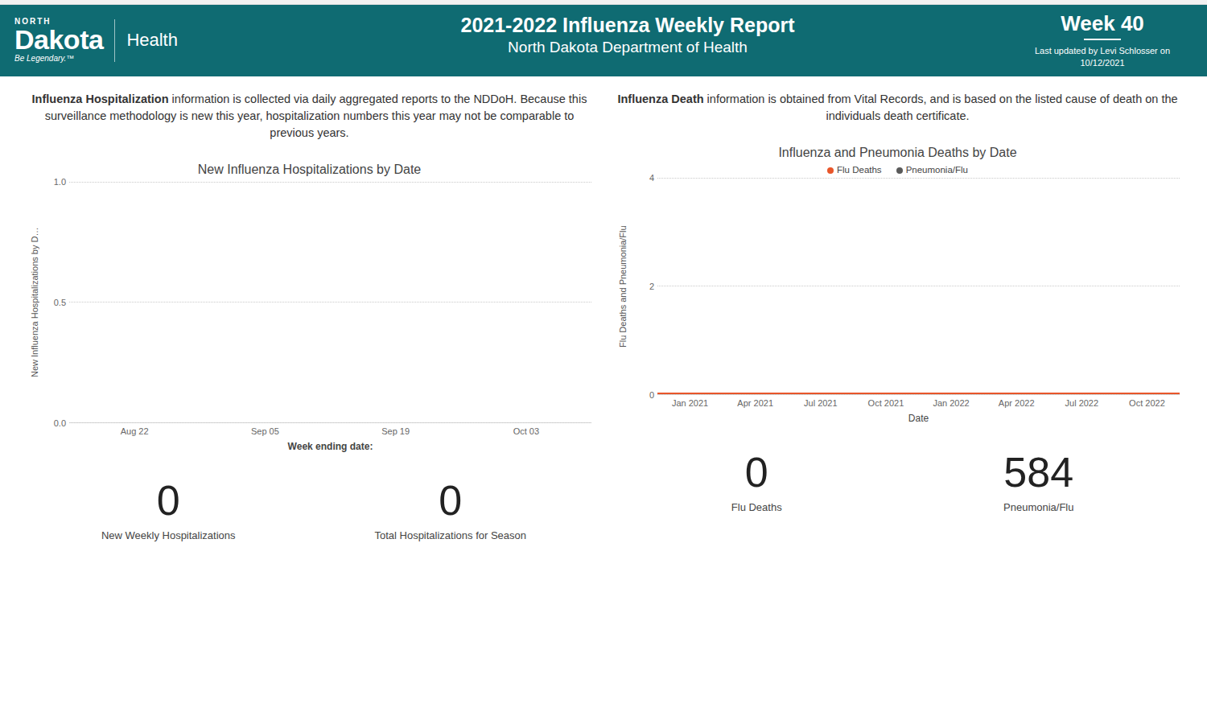NORTH Dakota Be Legendary.™
Health
2021-2022 Influenza Weekly Report
North Dakota Department of Health
Week 40
Last updated by Levi Schlosser on
10/12/2021
Influenza Hospitalization information is collected via daily aggregated reports to the NDDoH. Because this surveillance methodology is new this year, hospitalization numbers this year may not be comparable to previous years.
New Influenza Hospitalizations by Date
New Influenza Hospitalizations by D…
1.0 0.5 0.0
Aug 22 Sep 05 Sep 19 Oct 03
Week ending date:
0
New Weekly Hospitalizations
0
Total Hospitalizations for Season
Influenza Death information is obtained from Vital Records, and is based on the listed cause of death on the individuals death certificate.
Influenza and Pneumonia Deaths by Date
Flu Deaths Pneumonia/Flu
Flu Deaths and Pneumonia/Flu
4 2 0
Jan 2021 Apr 2021 Jul 2021 Oct 2021 Jan 2022 Apr 2022 Jul 2022 Oct 2022
Date
0
Flu Deaths
584
Pneumonia/Flu